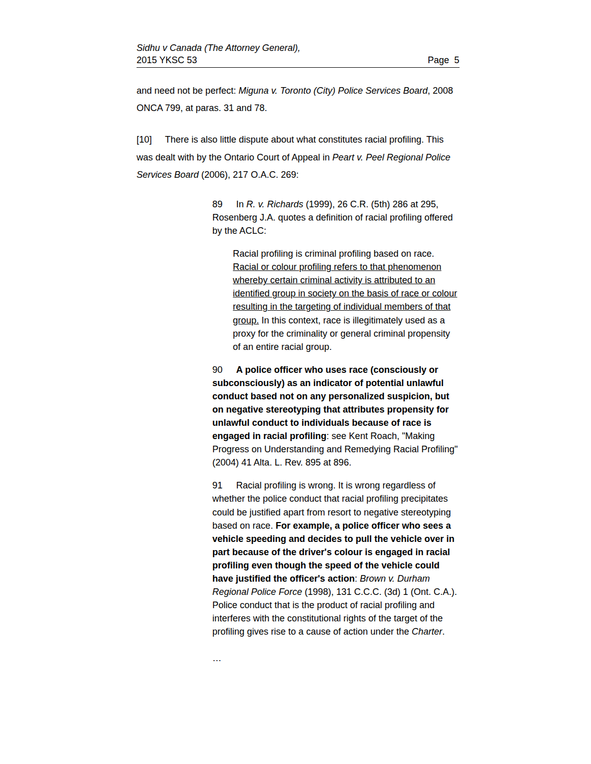Sidhu v Canada (The Attorney General),
2015 YKSC 53
Page 5
and need not be perfect: Miguna v. Toronto (City) Police Services Board, 2008 ONCA 799, at paras. 31 and 78.
[10] There is also little dispute about what constitutes racial profiling. This was dealt with by the Ontario Court of Appeal in Peart v. Peel Regional Police Services Board (2006), 217 O.A.C. 269:
89 In R. v. Richards (1999), 26 C.R. (5th) 286 at 295, Rosenberg J.A. quotes a definition of racial profiling offered by the ACLC:
Racial profiling is criminal profiling based on race. Racial or colour profiling refers to that phenomenon whereby certain criminal activity is attributed to an identified group in society on the basis of race or colour resulting in the targeting of individual members of that group. In this context, race is illegitimately used as a proxy for the criminality or general criminal propensity of an entire racial group.
90 A police officer who uses race (consciously or subconsciously) as an indicator of potential unlawful conduct based not on any personalized suspicion, but on negative stereotyping that attributes propensity for unlawful conduct to individuals because of race is engaged in racial profiling: see Kent Roach, "Making Progress on Understanding and Remedying Racial Profiling" (2004) 41 Alta. L. Rev. 895 at 896.
91 Racial profiling is wrong. It is wrong regardless of whether the police conduct that racial profiling precipitates could be justified apart from resort to negative stereotyping based on race. For example, a police officer who sees a vehicle speeding and decides to pull the vehicle over in part because of the driver's colour is engaged in racial profiling even though the speed of the vehicle could have justified the officer's action: Brown v. Durham Regional Police Force (1998), 131 C.C.C. (3d) 1 (Ont. C.A.). Police conduct that is the product of racial profiling and interferes with the constitutional rights of the target of the profiling gives rise to a cause of action under the Charter.
…